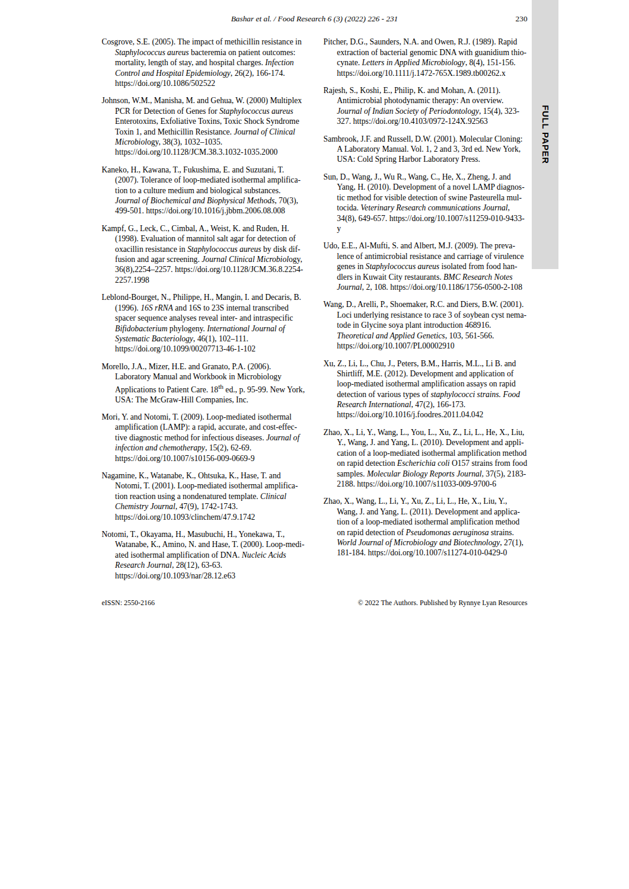FULL PAPER
Bashar et al. / Food Research 6 (3) (2022) 226 - 231
230
Cosgrove, S.E. (2005). The impact of methicillin resistance in Staphylococcus aureus bacteremia on patient outcomes: mortality, length of stay, and hospital charges. Infection Control and Hospital Epidemiology, 26(2), 166-174. https://doi.org/10.1086/502522
Johnson, W.M., Manisha, M. and Gehua, W. (2000) Multiplex PCR for Detection of Genes for Staphylococcus aureus Enterotoxins, Exfoliative Toxins, Toxic Shock Syndrome Toxin 1, and Methicillin Resistance. Journal of Clinical Microbiology, 38(3), 1032–1035. https://doi.org/10.1128/JCM.38.3.1032-1035.2000
Kaneko, H., Kawana, T., Fukushima, E. and Suzutani, T. (2007). Tolerance of loop-mediated isothermal amplification to a culture medium and biological substances. Journal of Biochemical and Biophysical Methods, 70(3), 499-501. https://doi.org/10.1016/j.jbbm.2006.08.008
Kampf, G., Leck, C., Cimbal, A., Weist, K. and Ruden, H. (1998). Evaluation of mannitol salt agar for detection of oxacillin resistance in Staphylococcus aureus by disk diffusion and agar screening. Journal Clinical Microbiology, 36(8),2254–2257. https://doi.org/10.1128/JCM.36.8.2254-2257.1998
Leblond-Bourget, N., Philippe, H., Mangin, I. and Decaris, B. (1996). 16S rRNA and 16S to 23S internal transcribed spacer sequence analyses reveal inter- and intraspecific Bifidobacterium phylogeny. International Journal of Systematic Bacteriology, 46(1), 102–111. https://doi.org/10.1099/00207713-46-1-102
Morello, J.A., Mizer, H.E. and Granato, P.A. (2006). Laboratory Manual and Workbook in Microbiology Applications to Patient Care. 18th ed., p. 95-99. New York, USA: The McGraw-Hill Companies, Inc.
Mori, Y. and Notomi, T. (2009). Loop-mediated isothermal amplification (LAMP): a rapid, accurate, and cost-effective diagnostic method for infectious diseases. Journal of infection and chemotherapy, 15(2), 62-69. https://doi.org/10.1007/s10156-009-0669-9
Nagamine, K., Watanabe, K., Ohtsuka, K., Hase, T. and Notomi, T. (2001). Loop-mediated isothermal amplification reaction using a nondenatured template. Clinical Chemistry Journal, 47(9), 1742-1743. https://doi.org/10.1093/clinchem/47.9.1742
Notomi, T., Okayama, H., Masubuchi, H., Yonekawa, T., Watanabe, K., Amino, N. and Hase, T. (2000). Loop-mediated isothermal amplification of DNA. Nucleic Acids Research Journal, 28(12), 63-63. https://doi.org/10.1093/nar/28.12.e63
Pitcher, D.G., Saunders, N.A. and Owen, R.J. (1989). Rapid extraction of bacterial genomic DNA with guanidium thiocynate. Letters in Applied Microbiology, 8(4), 151-156. https://doi.org/10.1111/j.1472-765X.1989.tb00262.x
Rajesh, S., Koshi, E., Philip, K. and Mohan, A. (2011). Antimicrobial photodynamic therapy: An overview. Journal of Indian Society of Periodontology, 15(4), 323-327. https://doi.org/10.4103/0972-124X.92563
Sambrook, J.F. and Russell, D.W. (2001). Molecular Cloning: A Laboratory Manual. Vol. 1, 2 and 3, 3rd ed. New York, USA: Cold Spring Harbor Laboratory Press.
Sun, D., Wang, J., Wu R., Wang, C., He, X., Zheng, J. and Yang, H. (2010). Development of a novel LAMP diagnostic method for visible detection of swine Pasteurella multocida. Veterinary Research communications Journal, 34(8), 649-657. https://doi.org/10.1007/s11259-010-9433-y
Udo, E.E., Al-Mufti, S. and Albert, M.J. (2009). The prevalence of antimicrobial resistance and carriage of virulence genes in Staphylococcus aureus isolated from food handlers in Kuwait City restaurants. BMC Research Notes Journal, 2, 108. https://doi.org/10.1186/1756-0500-2-108
Wang, D., Arelli, P., Shoemaker, R.C. and Diers, B.W. (2001). Loci underlying resistance to race 3 of soybean cyst nematode in Glycine soya plant introduction 468916. Theoretical and Applied Genetics, 103, 561-566. https://doi.org/10.1007/PL00002910
Xu, Z., Li, L., Chu, J., Peters, B.M., Harris, M.L., Li B. and Shirtliff, M.E. (2012). Development and application of loop-mediated isothermal amplification assays on rapid detection of various types of staphylococci strains. Food Research International, 47(2), 166-173. https://doi.org/10.1016/j.foodres.2011.04.042
Zhao, X., Li, Y., Wang, L., You, L., Xu, Z., Li, L., He, X., Liu, Y., Wang, J. and Yang, L. (2010). Development and application of a loop-mediated isothermal amplification method on rapid detection Escherichia coli O157 strains from food samples. Molecular Biology Reports Journal, 37(5), 2183-2188. https://doi.org/10.1007/s11033-009-9700-6
Zhao, X., Wang, L., Li, Y., Xu, Z., Li, L., He, X., Liu, Y., Wang, J. and Yang, L. (2011). Development and application of a loop-mediated isothermal amplification method on rapid detection of Pseudomonas aeruginosa strains. World Journal of Microbiology and Biotechnology, 27(1), 181-184. https://doi.org/10.1007/s11274-010-0429-0
eISSN: 2550-2166
© 2022 The Authors. Published by Rynnye Lyan Resources